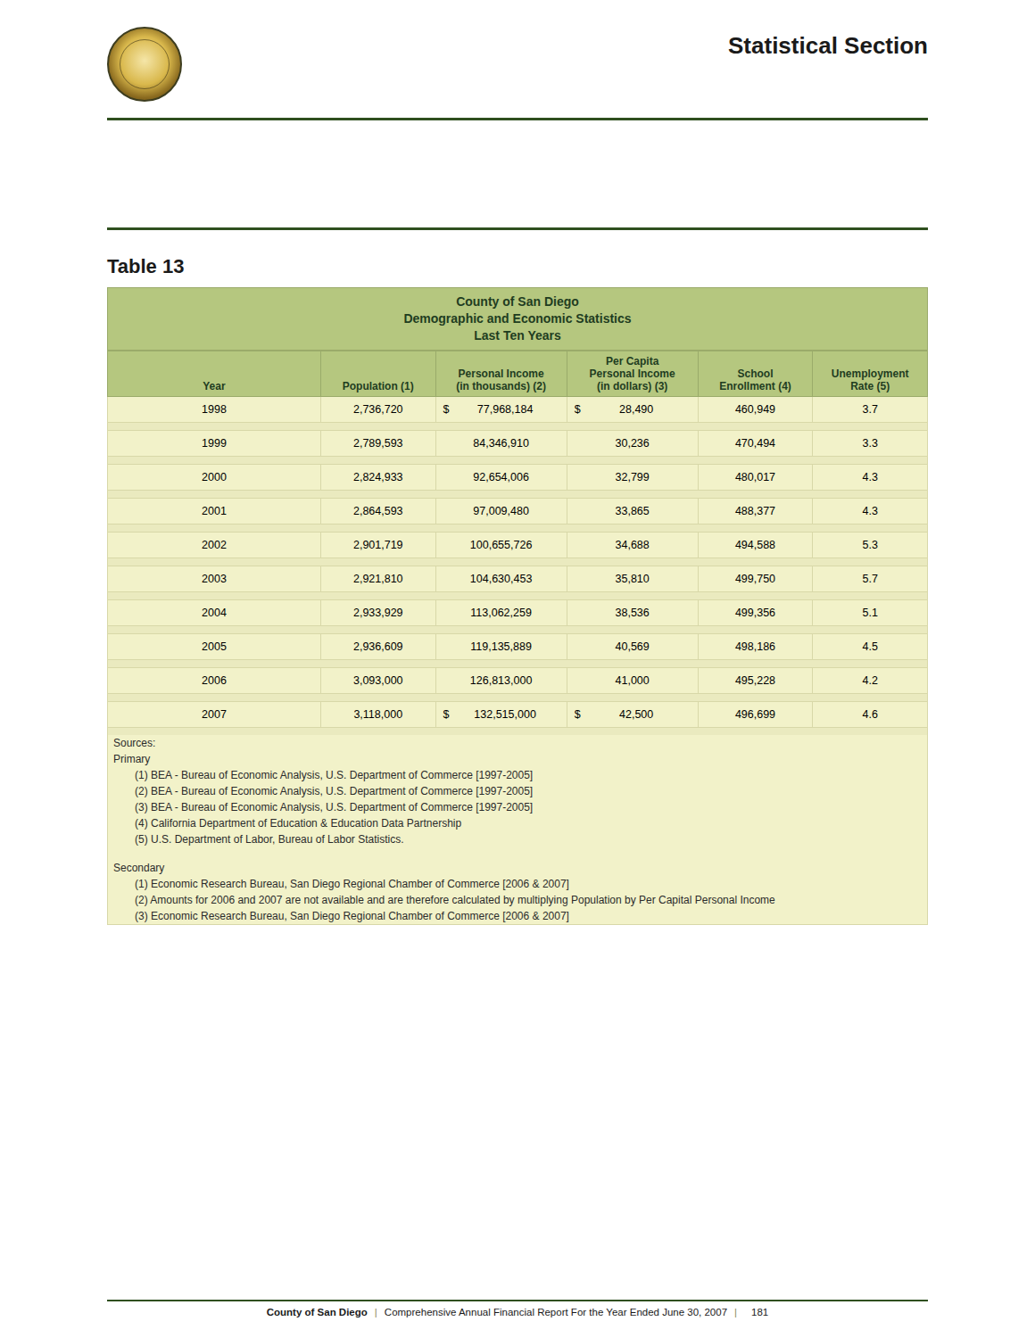Statistical Section
Table 13
County of San Diego Demographic and Economic Statistics Last Ten Years
| Year | Population (1) | Personal Income (in thousands) (2) | Per Capita Personal Income (in dollars) (3) | School Enrollment (4) | Unemployment Rate (5) |
| --- | --- | --- | --- | --- | --- |
| 1998 | 2,736,720 | $ 77,968,184 | $ 28,490 | 460,949 | 3.7 |
| 1999 | 2,789,593 | 84,346,910 | 30,236 | 470,494 | 3.3 |
| 2000 | 2,824,933 | 92,654,006 | 32,799 | 480,017 | 4.3 |
| 2001 | 2,864,593 | 97,009,480 | 33,865 | 488,377 | 4.3 |
| 2002 | 2,901,719 | 100,655,726 | 34,688 | 494,588 | 5.3 |
| 2003 | 2,921,810 | 104,630,453 | 35,810 | 499,750 | 5.7 |
| 2004 | 2,933,929 | 113,062,259 | 38,536 | 499,356 | 5.1 |
| 2005 | 2,936,609 | 119,135,889 | 40,569 | 498,186 | 4.5 |
| 2006 | 3,093,000 | 126,813,000 | 41,000 | 495,228 | 4.2 |
| 2007 | 3,118,000 | $ 132,515,000 | $ 42,500 | 496,699 | 4.6 |
Sources:
Primary
(1) BEA - Bureau of Economic Analysis, U.S. Department of Commerce [1997-2005]
(2) BEA - Bureau of Economic Analysis, U.S. Department of Commerce [1997-2005]
(3) BEA - Bureau of Economic Analysis, U.S. Department of Commerce [1997-2005]
(4) California Department of Education & Education Data Partnership
(5) U.S. Department of Labor, Bureau of Labor Statistics.
Secondary
(1) Economic Research Bureau, San Diego Regional Chamber of Commerce [2006 & 2007]
(2) Amounts for 2006 and 2007 are not available and are therefore calculated by multiplying Population by Per Capital Personal Income
(3) Economic Research Bureau, San Diego Regional Chamber of Commerce [2006 & 2007]
County of San Diego|Comprehensive Annual Financial Report For the Year Ended June 30, 2007|181